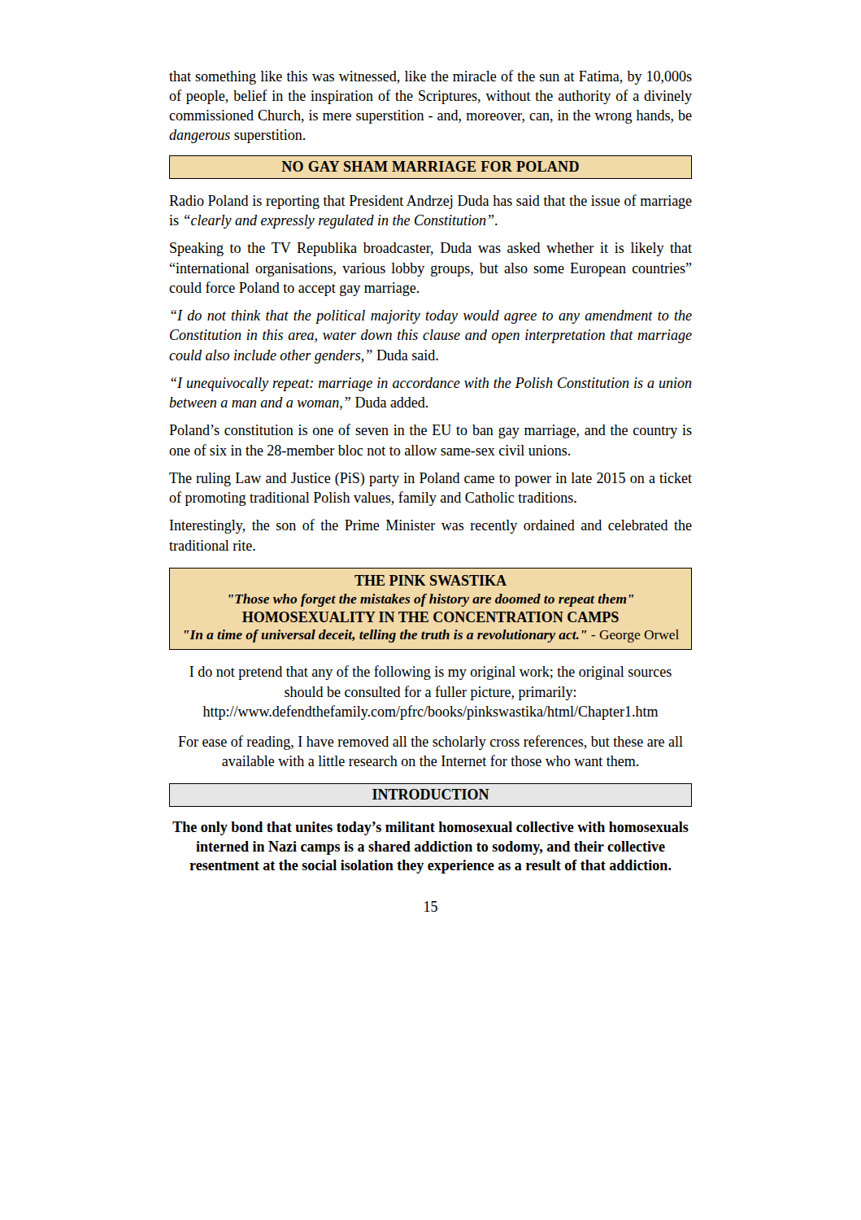that something like this was witnessed, like the miracle of the sun at Fatima, by 10,000s of people, belief in the inspiration of the Scriptures, without the authority of a divinely commissioned Church, is mere superstition - and, moreover, can, in the wrong hands, be dangerous superstition.
NO GAY SHAM MARRIAGE FOR POLAND
Radio Poland is reporting that President Andrzej Duda has said that the issue of marriage is “clearly and expressly regulated in the Constitution”.
Speaking to the TV Republika broadcaster, Duda was asked whether it is likely that “international organisations, various lobby groups, but also some European countries” could force Poland to accept gay marriage.
“I do not think that the political majority today would agree to any amendment to the Constitution in this area, water down this clause and open interpretation that marriage could also include other genders,” Duda said.
“I unequivocally repeat: marriage in accordance with the Polish Constitution is a union between a man and a woman,” Duda added.
Poland’s constitution is one of seven in the EU to ban gay marriage, and the country is one of six in the 28-member bloc not to allow same-sex civil unions.
The ruling Law and Justice (PiS) party in Poland came to power in late 2015 on a ticket of promoting traditional Polish values, family and Catholic traditions.
Interestingly, the son of the Prime Minister was recently ordained and celebrated the traditional rite.
THE PINK SWASTIKA
"Those who forget the mistakes of history are doomed to repeat them"
HOMOSEXUALITY IN THE CONCENTRATION CAMPS
"In a time of universal deceit, telling the truth is a revolutionary act." - George Orwel
I do not pretend that any of the following is my original work; the original sources should be consulted for a fuller picture, primarily:
http://www.defendthefamily.com/pfrc/books/pinkswastika/html/Chapter1.htm
For ease of reading, I have removed all the scholarly cross references, but these are all available with a little research on the Internet for those who want them.
INTRODUCTION
The only bond that unites today’s militant homosexual collective with homosexuals interned in Nazi camps is a shared addiction to sodomy, and their collective resentment at the social isolation they experience as a result of that addiction.
15